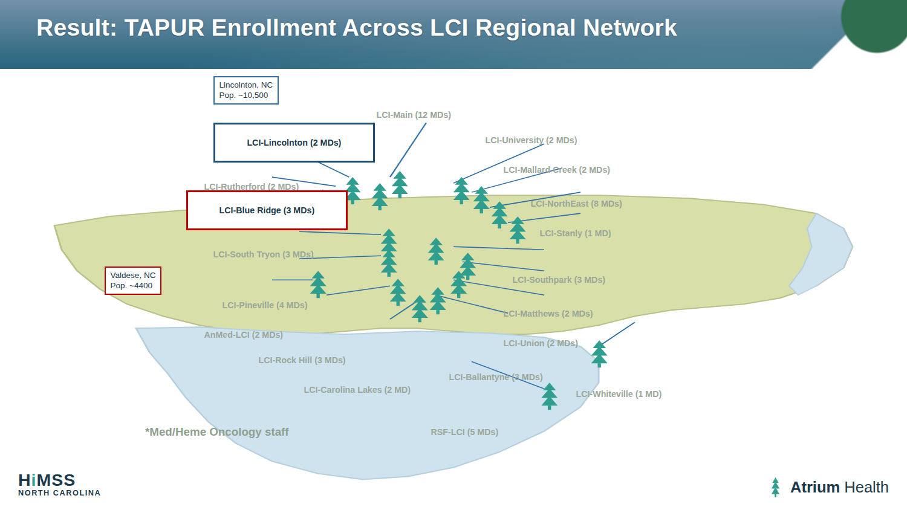Result: TAPUR Enrollment Across LCI Regional Network
LCI-Main (12 MDs) LCI-University (2 MDs) LCI-Cleveland (2 MDs) LCI-Mallard Creek (2 MDs) LCI-Rutherford (2 MDs) LCI-NorthEast (8 MDs) LCI-Stanly (1 MD) LCI-South Tryon (3 MDs) LCI-Southpark (3 MDs) LCI-Pineville (4 MDs) LCI-Matthews (2 MDs) AnMed-LCI (2 MDs) LCI-Union (2 MDs) LCI-Rock Hill (3 MDs) LCI-Ballantyne (3 MDs) LCI-Carolina Lakes (2 MD) LCI-Whiteville (1 MD) RSF-LCI (5 MDs)
LCI-Lincolnton (2 MDs)
LCI-Blue Ridge (3 MDs)
Lincolnton, NC
Pop. ~10,500
Valdese, NC
Pop. ~4400
*Med/Heme Oncology staff
Hi MSS
NORTH CAROLINA
Atrium Health